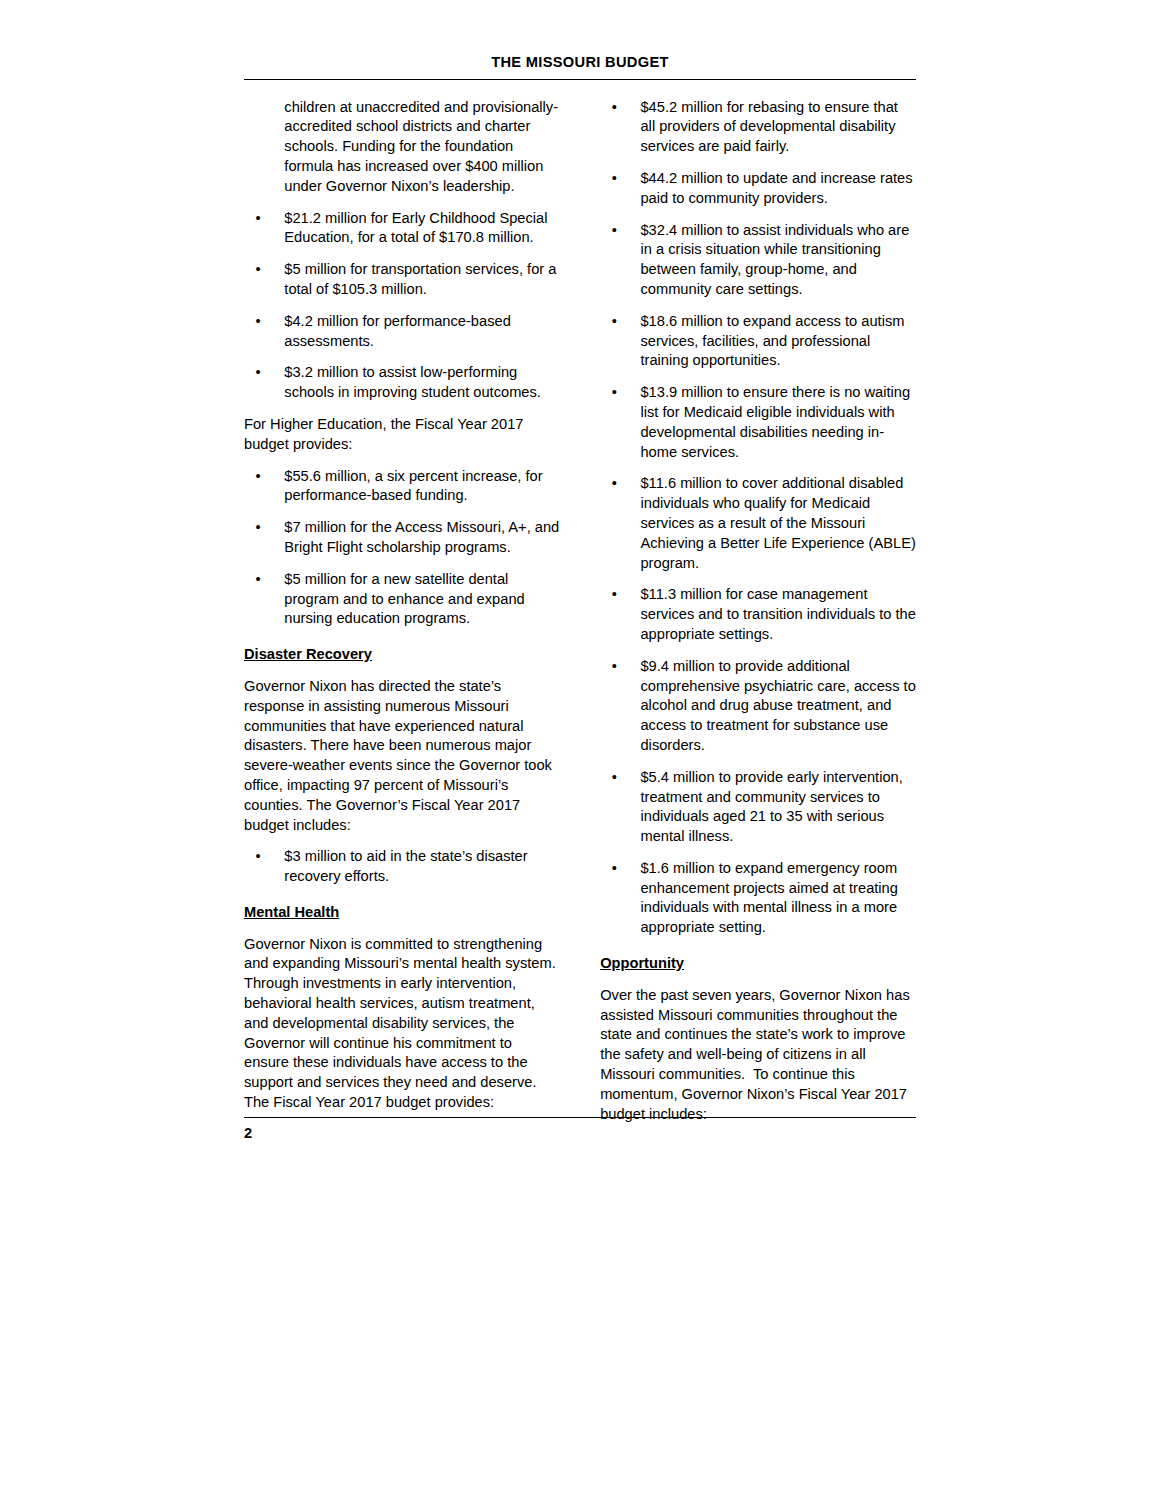THE MISSOURI BUDGET
children at unaccredited and provisionally-accredited school districts and charter schools. Funding for the foundation formula has increased over $400 million under Governor Nixon’s leadership.
$21.2 million for Early Childhood Special Education, for a total of $170.8 million.
$5 million for transportation services, for a total of $105.3 million.
$4.2 million for performance-based assessments.
$3.2 million to assist low-performing schools in improving student outcomes.
For Higher Education, the Fiscal Year 2017 budget provides:
$55.6 million, a six percent increase, for performance-based funding.
$7 million for the Access Missouri, A+, and Bright Flight scholarship programs.
$5 million for a new satellite dental program and to enhance and expand nursing education programs.
Disaster Recovery
Governor Nixon has directed the state’s response in assisting numerous Missouri communities that have experienced natural disasters. There have been numerous major severe-weather events since the Governor took office, impacting 97 percent of Missouri’s counties. The Governor’s Fiscal Year 2017 budget includes:
$3 million to aid in the state’s disaster recovery efforts.
Mental Health
Governor Nixon is committed to strengthening and expanding Missouri’s mental health system. Through investments in early intervention, behavioral health services, autism treatment, and developmental disability services, the Governor will continue his commitment to ensure these individuals have access to the support and services they need and deserve. The Fiscal Year 2017 budget provides:
$45.2 million for rebasing to ensure that all providers of developmental disability services are paid fairly.
$44.2 million to update and increase rates paid to community providers.
$32.4 million to assist individuals who are in a crisis situation while transitioning between family, group-home, and community care settings.
$18.6 million to expand access to autism services, facilities, and professional training opportunities.
$13.9 million to ensure there is no waiting list for Medicaid eligible individuals with developmental disabilities needing in-home services.
$11.6 million to cover additional disabled individuals who qualify for Medicaid services as a result of the Missouri Achieving a Better Life Experience (ABLE) program.
$11.3 million for case management services and to transition individuals to the appropriate settings.
$9.4 million to provide additional comprehensive psychiatric care, access to alcohol and drug abuse treatment, and access to treatment for substance use disorders.
$5.4 million to provide early intervention, treatment and community services to individuals aged 21 to 35 with serious mental illness.
$1.6 million to expand emergency room enhancement projects aimed at treating individuals with mental illness in a more appropriate setting.
Opportunity
Over the past seven years, Governor Nixon has assisted Missouri communities throughout the state and continues the state’s work to improve the safety and well-being of citizens in all Missouri communities. To continue this momentum, Governor Nixon’s Fiscal Year 2017 budget includes:
2